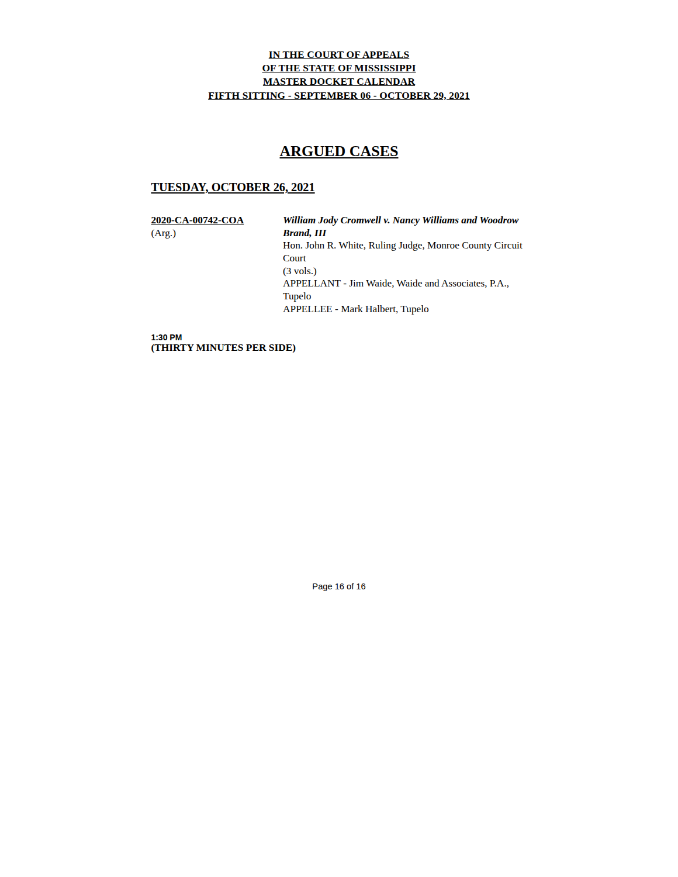IN THE COURT OF APPEALS
OF THE STATE OF MISSISSIPPI
MASTER DOCKET CALENDAR
FIFTH SITTING - SEPTEMBER 06 - OCTOBER 29, 2021
ARGUED CASES
TUESDAY, OCTOBER 26, 2021
| 2020-CA-00742-COA (Arg.) | William Jody Cromwell v. Nancy Williams and Woodrow Brand, III Hon. John R. White, Ruling Judge, Monroe County Circuit Court (3 vols.) APPELLANT - Jim Waide, Waide and Associates, P.A., Tupelo APPELLEE - Mark Halbert, Tupelo |
1:30 PM
(THIRTY MINUTES PER SIDE)
Page 16 of 16